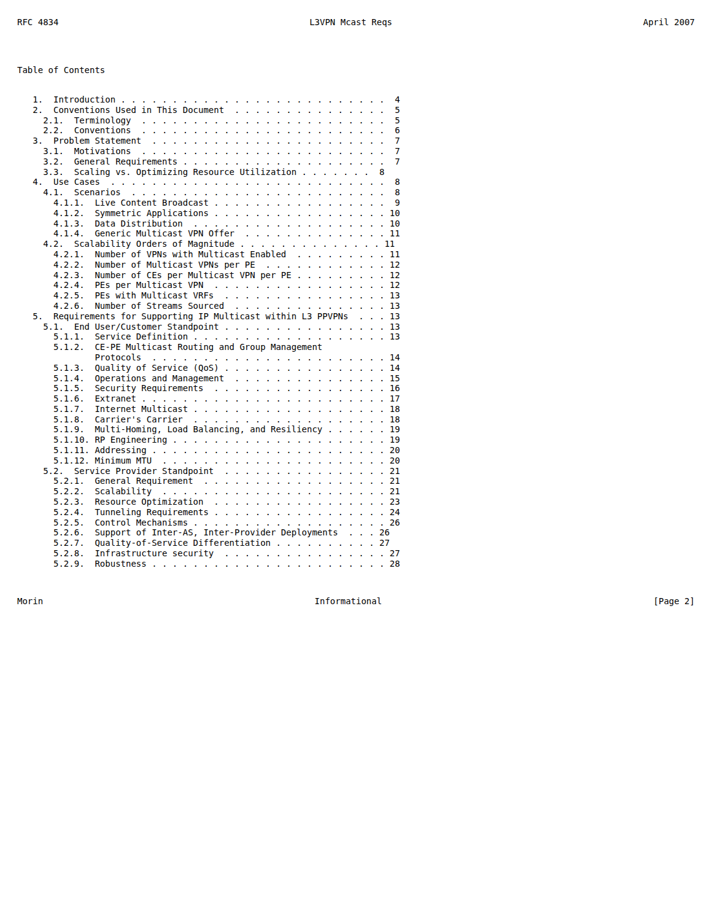RFC 4834 L3VPN Mcast Reqs April 2007
Table of Contents
1. Introduction . . . . . . . . . . . . . . . . . . . . . . . . . . 4 2. Conventions Used in This Document . . . . . . . . . . . . . . . 5 2.1. Terminology . . . . . . . . . . . . . . . . . . . . . . . . 5 2.2. Conventions . . . . . . . . . . . . . . . . . . . . . . . . 6 3. Problem Statement . . . . . . . . . . . . . . . . . . . . . . . 7 3.1. Motivations . . . . . . . . . . . . . . . . . . . . . . . . 7 3.2. General Requirements . . . . . . . . . . . . . . . . . . . . 7 3.3. Scaling vs. Optimizing Resource Utilization . . . . . . . 8 4. Use Cases . . . . . . . . . . . . . . . . . . . . . . . . . . . 8 4.1. Scenarios . . . . . . . . . . . . . . . . . . . . . . . . . 8 4.1.1. Live Content Broadcast . . . . . . . . . . . . . . . . . 9 4.1.2. Symmetric Applications . . . . . . . . . . . . . . . . . 10 4.1.3. Data Distribution . . . . . . . . . . . . . . . . . . . 10 4.1.4. Generic Multicast VPN Offer . . . . . . . . . . . . . . 11 4.2. Scalability Orders of Magnitude . . . . . . . . . . . . . . 11 4.2.1. Number of VPNs with Multicast Enabled . . . . . . . . . 11 4.2.2. Number of Multicast VPNs per PE . . . . . . . . . . . . 12 4.2.3. Number of CEs per Multicast VPN per PE . . . . . . . . . 12 4.2.4. PEs per Multicast VPN . . . . . . . . . . . . . . . . . 12 4.2.5. PEs with Multicast VRFs . . . . . . . . . . . . . . . . 13 4.2.6. Number of Streams Sourced . . . . . . . . . . . . . . . 13 5. Requirements for Supporting IP Multicast within L3 PPVPNs . . . 13 5.1. End User/Customer Standpoint . . . . . . . . . . . . . . . . 13 5.1.1. Service Definition . . . . . . . . . . . . . . . . . . . 13 5.1.2. CE-PE Multicast Routing and Group Management Protocols . . . . . . . . . . . . . . . . . . . . . . . 14 5.1.3. Quality of Service (QoS) . . . . . . . . . . . . . . . . 14 5.1.4. Operations and Management . . . . . . . . . . . . . . . 15 5.1.5. Security Requirements . . . . . . . . . . . . . . . . . 16 5.1.6. Extranet . . . . . . . . . . . . . . . . . . . . . . . . 17 5.1.7. Internet Multicast . . . . . . . . . . . . . . . . . . . 18 5.1.8. Carrier's Carrier . . . . . . . . . . . . . . . . . . . 18 5.1.9. Multi-Homing, Load Balancing, and Resiliency . . . . . . 19 5.1.10. RP Engineering . . . . . . . . . . . . . . . . . . . . . 19 5.1.11. Addressing . . . . . . . . . . . . . . . . . . . . . . . 20 5.1.12. Minimum MTU . . . . . . . . . . . . . . . . . . . . . . 20 5.2. Service Provider Standpoint . . . . . . . . . . . . . . . . 21 5.2.1. General Requirement . . . . . . . . . . . . . . . . . . 21 5.2.2. Scalability . . . . . . . . . . . . . . . . . . . . . . 21 5.2.3. Resource Optimization . . . . . . . . . . . . . . . . . 23 5.2.4. Tunneling Requirements . . . . . . . . . . . . . . . . . 24 5.2.5. Control Mechanisms . . . . . . . . . . . . . . . . . . . 26 5.2.6. Support of Inter-AS, Inter-Provider Deployments . . . 26 5.2.7. Quality-of-Service Differentiation . . . . . . . . . . 27 5.2.8. Infrastructure security . . . . . . . . . . . . . . . . 27 5.2.9. Robustness . . . . . . . . . . . . . . . . . . . . . . . 28
Morin Informational[Page 2]